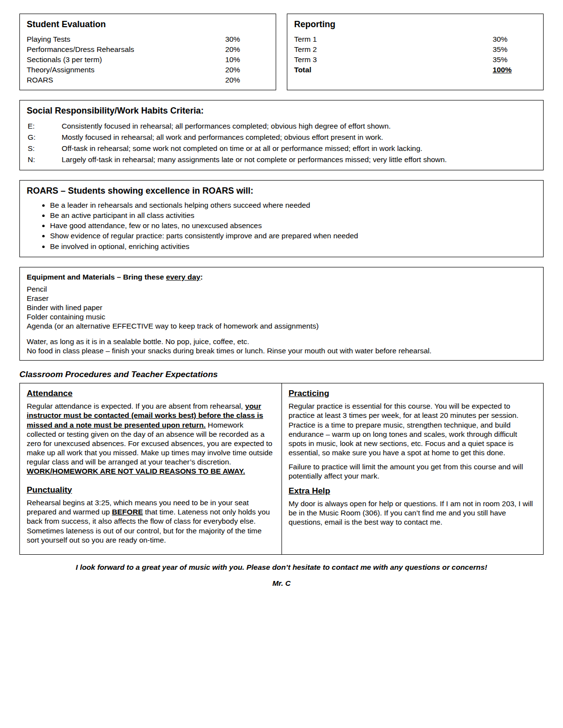Student Evaluation
| Playing Tests | 30% |
| Performances/Dress Rehearsals | 20% |
| Sectionals (3 per term) | 10% |
| Theory/Assignments | 20% |
| ROARS | 20% |
Reporting
| Term 1 | 30% |
| Term 2 | 35% |
| Term 3 | 35% |
| Total | 100% |
Social Responsibility/Work Habits Criteria:
| E: | Consistently focused in rehearsal; all performances completed; obvious high degree of effort shown. |
| G: | Mostly focused in rehearsal; all work and performances completed; obvious effort present in work. |
| S: | Off-task in rehearsal; some work not completed on time or at all or performance missed; effort in work lacking. |
| N: | Largely off-task in rehearsal; many assignments late or not complete or performances missed; very little effort shown. |
ROARS – Students showing excellence in ROARS will:
Be a leader in rehearsals and sectionals helping others succeed where needed
Be an active participant in all class activities
Have good attendance, few or no lates, no unexcused absences
Show evidence of regular practice: parts consistently improve and are prepared when needed
Be involved in optional, enriching activities
Equipment and Materials – Bring these every day:
Pencil
Eraser
Binder with lined paper
Folder containing music
Agenda (or an alternative EFFECTIVE way to keep track of homework and assignments)
Water, as long as it is in a sealable bottle. No pop, juice, coffee, etc.
No food in class please – finish your snacks during break times or lunch. Rinse your mouth out with water before rehearsal.
Classroom Procedures and Teacher Expectations
Attendance
Regular attendance is expected. If you are absent from rehearsal, your instructor must be contacted (email works best) before the class is missed and a note must be presented upon return. Homework collected or testing given on the day of an absence will be recorded as a zero for unexcused absences. For excused absences, you are expected to make up all work that you missed. Make up times may involve time outside regular class and will be arranged at your teacher’s discretion. WORK/HOMEWORK ARE NOT VALID REASONS TO BE AWAY.
Punctuality
Rehearsal begins at 3:25, which means you need to be in your seat prepared and warmed up BEFORE that time. Lateness not only holds you back from success, it also affects the flow of class for everybody else. Sometimes lateness is out of our control, but for the majority of the time sort yourself out so you are ready on-time.
Practicing
Regular practice is essential for this course. You will be expected to practice at least 3 times per week, for at least 20 minutes per session. Practice is a time to prepare music, strengthen technique, and build endurance – warm up on long tones and scales, work through difficult spots in music, look at new sections, etc. Focus and a quiet space is essential, so make sure you have a spot at home to get this done.
Failure to practice will limit the amount you get from this course and will potentially affect your mark.
Extra Help
My door is always open for help or questions. If I am not in room 203, I will be in the Music Room (306). If you can’t find me and you still have questions, email is the best way to contact me.
I look forward to a great year of music with you. Please don’t hesitate to contact me with any questions or concerns!
Mr. C